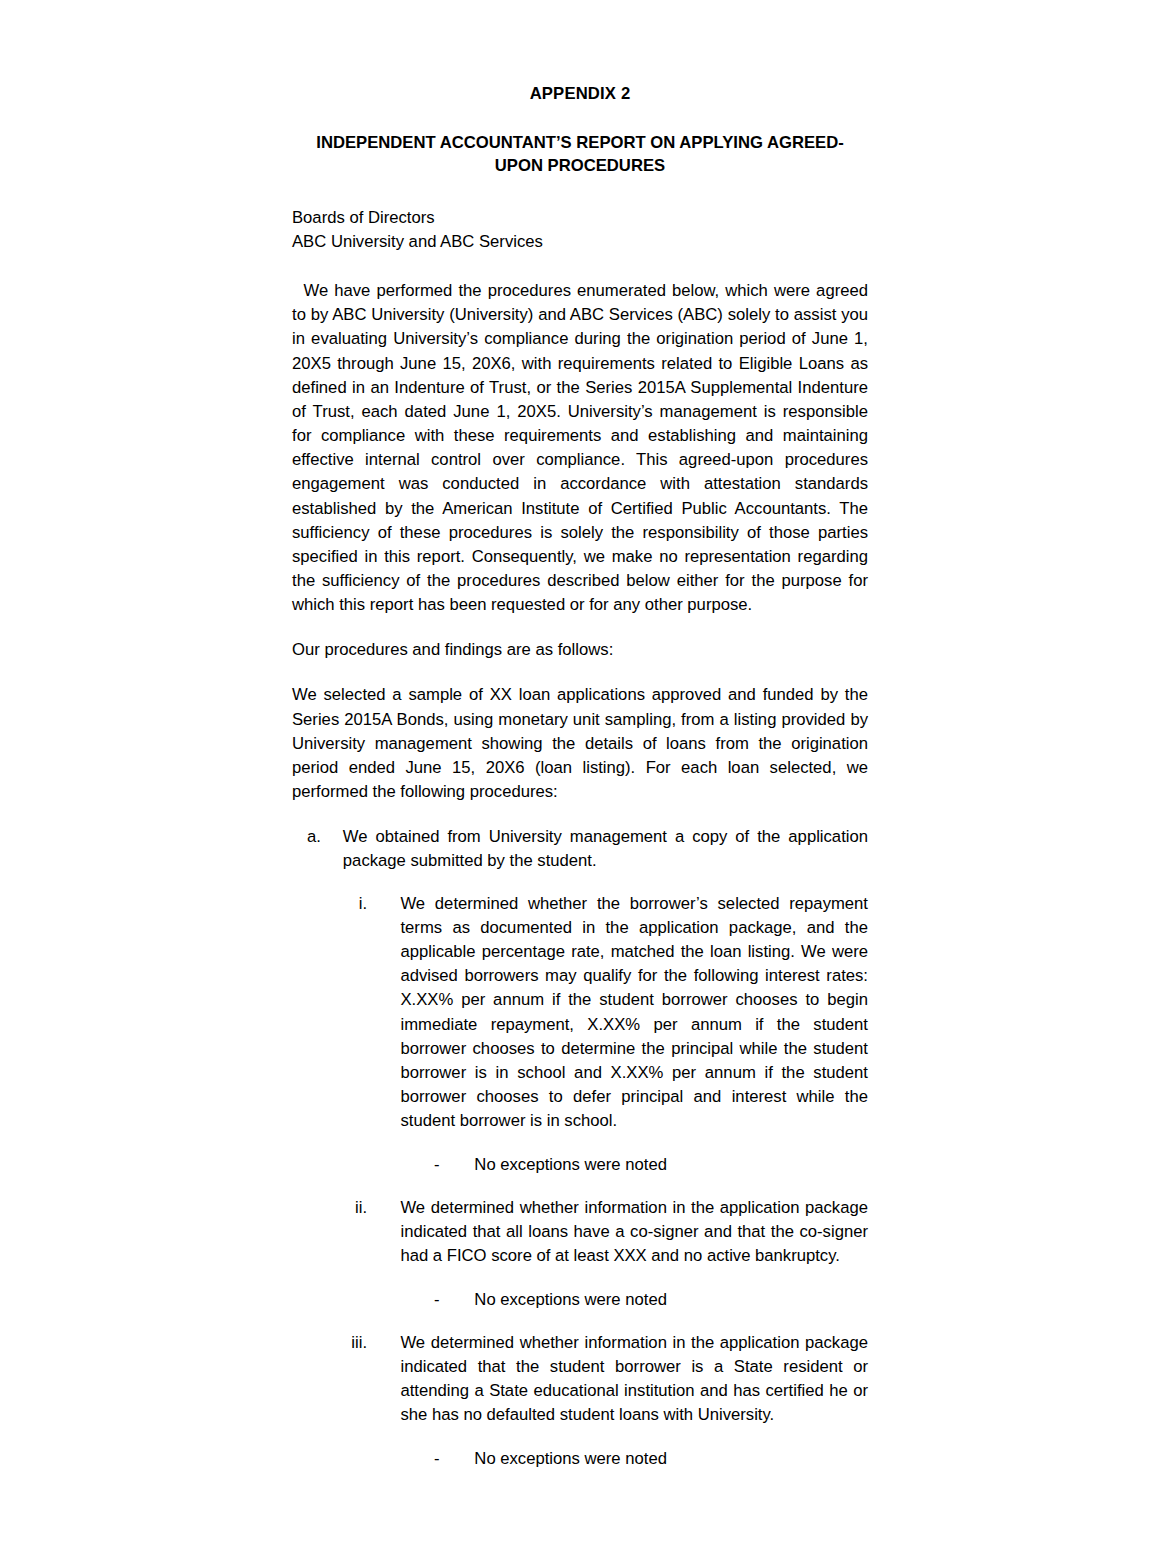APPENDIX 2
INDEPENDENT ACCOUNTANT’S REPORT ON APPLYING AGREED-
UPON PROCEDURES
Boards of Directors
ABC University and ABC Services
We have performed the procedures enumerated below, which were agreed to by ABC University (University) and ABC Services (ABC) solely to assist you in evaluating University’s compliance during the origination period of June 1, 20X5 through June 15, 20X6, with requirements related to Eligible Loans as defined in an Indenture of Trust, or the Series 2015A Supplemental Indenture of Trust, each dated June 1, 20X5. University’s management is responsible for compliance with these requirements and establishing and maintaining effective internal control over compliance. This agreed-upon procedures engagement was conducted in accordance with attestation standards established by the American Institute of Certified Public Accountants. The sufficiency of these procedures is solely the responsibility of those parties specified in this report. Consequently, we make no representation regarding the sufficiency of the procedures described below either for the purpose for which this report has been requested or for any other purpose.
Our procedures and findings are as follows:
We selected a sample of XX loan applications approved and funded by the Series 2015A Bonds, using monetary unit sampling, from a listing provided by University management showing the details of loans from the origination period ended June 15, 20X6 (loan listing). For each loan selected, we performed the following procedures:
We obtained from University management a copy of the application package submitted by the student.
We determined whether the borrower’s selected repayment terms as documented in the application package, and the applicable percentage rate, matched the loan listing. We were advised borrowers may qualify for the following interest rates: X.XX% per annum if the student borrower chooses to begin immediate repayment, X.XX% per annum if the student borrower chooses to determine the principal while the student borrower is in school and X.XX% per annum if the student borrower chooses to defer principal and interest while the student borrower is in school.
No exceptions were noted
We determined whether information in the application package indicated that all loans have a co-signer and that the co-signer had a FICO score of at least XXX and no active bankruptcy.
No exceptions were noted
We determined whether information in the application package indicated that the student borrower is a State resident or attending a State educational institution and has certified he or she has no defaulted student loans with University.
No exceptions were noted